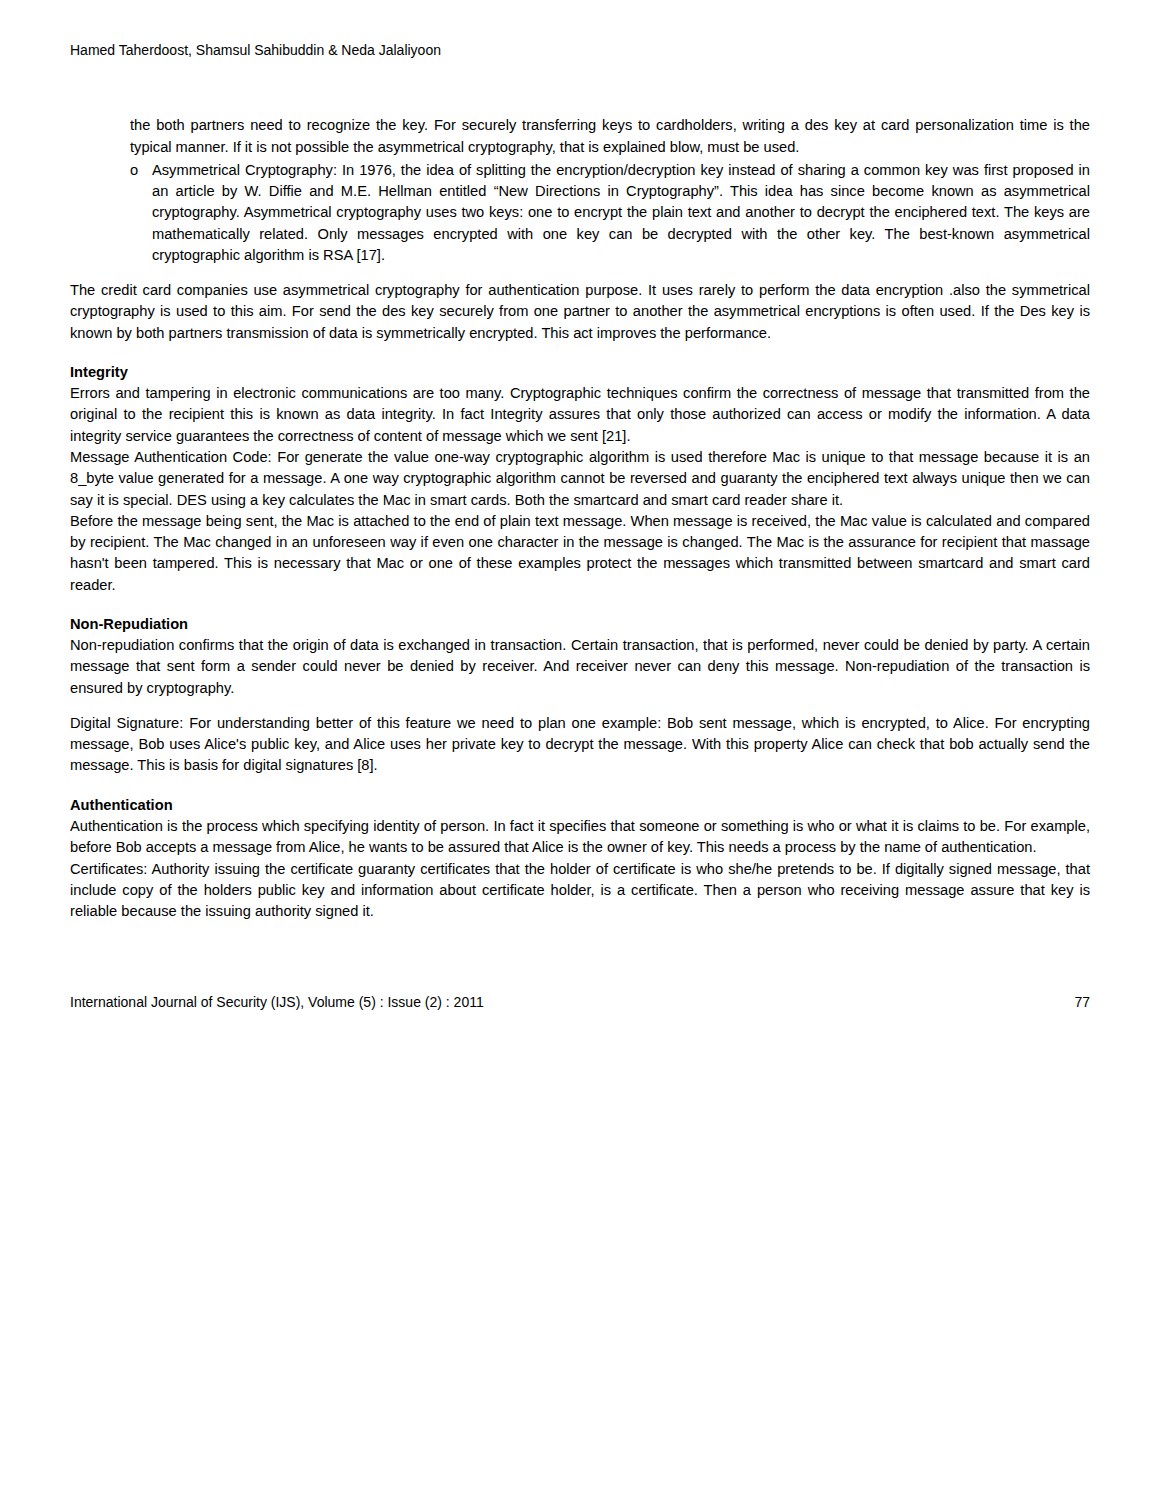Hamed Taherdoost, Shamsul Sahibuddin & Neda Jalaliyoon
the both partners need to recognize the key. For securely transferring keys to cardholders, writing a des key at card personalization time is the typical manner. If it is not possible the asymmetrical cryptography, that is explained blow, must be used.
Asymmetrical Cryptography: In 1976, the idea of splitting the encryption/decryption key instead of sharing a common key was first proposed in an article by W. Diffie and M.E. Hellman entitled “New Directions in Cryptography”. This idea has since become known as asymmetrical cryptography. Asymmetrical cryptography uses two keys: one to encrypt the plain text and another to decrypt the enciphered text. The keys are mathematically related. Only messages encrypted with one key can be decrypted with the other key. The best-known asymmetrical cryptographic algorithm is RSA [17].
The credit card companies use asymmetrical cryptography for authentication purpose. It uses rarely to perform the data encryption .also the symmetrical cryptography is used to this aim. For send the des key securely from one partner to another the asymmetrical encryptions is often used. If the Des key is known by both partners transmission of data is symmetrically encrypted. This act improves the performance.
Integrity
Errors and tampering in electronic communications are too many. Cryptographic techniques confirm the correctness of message that transmitted from the original to the recipient this is known as data integrity. In fact Integrity assures that only those authorized can access or modify the information. A data integrity service guarantees the correctness of content of message which we sent [21].
Message Authentication Code: For generate the value one-way cryptographic algorithm is used therefore Mac is unique to that message because it is an 8_byte value generated for a message. A one way cryptographic algorithm cannot be reversed and guaranty the enciphered text always unique then we can say it is special. DES using a key calculates the Mac in smart cards. Both the smartcard and smart card reader share it.
Before the message being sent, the Mac is attached to the end of plain text message. When message is received, the Mac value is calculated and compared by recipient. The Mac changed in an unforeseen way if even one character in the message is changed. The Mac is the assurance for recipient that massage hasn't been tampered. This is necessary that Mac or one of these examples protect the messages which transmitted between smartcard and smart card reader.
Non-Repudiation
Non-repudiation confirms that the origin of data is exchanged in transaction. Certain transaction, that is performed, never could be denied by party. A certain message that sent form a sender could never be denied by receiver. And receiver never can deny this message. Non-repudiation of the transaction is ensured by cryptography.
Digital Signature: For understanding better of this feature we need to plan one example: Bob sent message, which is encrypted, to Alice. For encrypting message, Bob uses Alice's public key, and Alice uses her private key to decrypt the message. With this property Alice can check that bob actually send the message. This is basis for digital signatures [8].
Authentication
Authentication is the process which specifying identity of person. In fact it specifies that someone or something is who or what it is claims to be. For example, before Bob accepts a message from Alice, he wants to be assured that Alice is the owner of key. This needs a process by the name of authentication.
Certificates: Authority issuing the certificate guaranty certificates that the holder of certificate is who she/he pretends to be. If digitally signed message, that include copy of the holders public key and information about certificate holder, is a certificate. Then a person who receiving message assure that key is reliable because the issuing authority signed it.
International Journal of Security (IJS), Volume (5) : Issue (2) : 2011 77